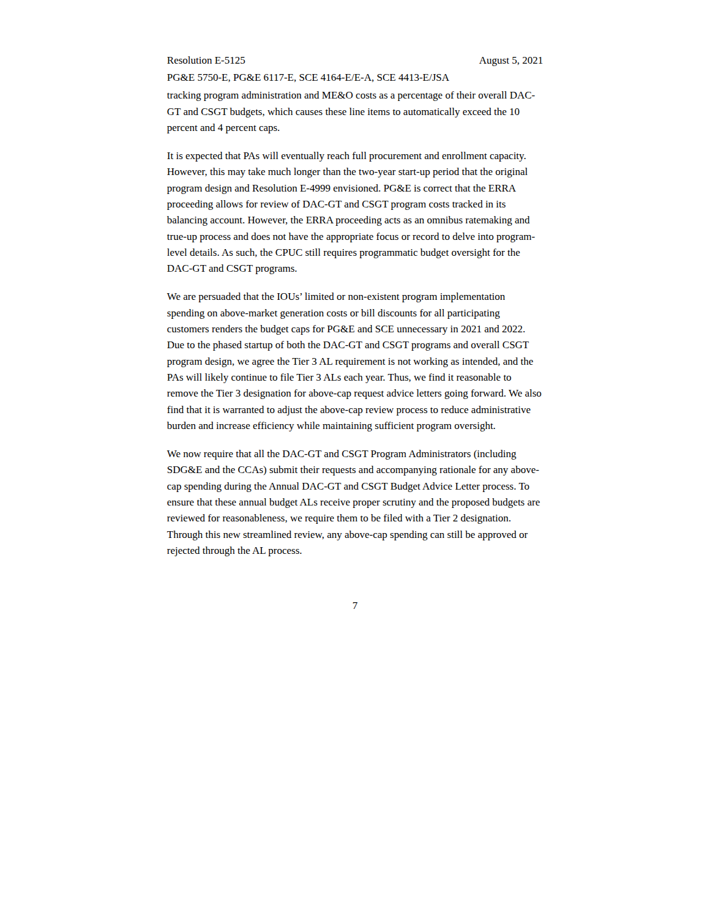Resolution E-5125 August 5, 2021
PG&E 5750-E, PG&E 6117-E, SCE 4164-E/E-A, SCE 4413-E/JSA
tracking program administration and ME&O costs as a percentage of their overall DAC-GT and CSGT budgets, which causes these line items to automatically exceed the 10 percent and 4 percent caps.
It is expected that PAs will eventually reach full procurement and enrollment capacity. However, this may take much longer than the two-year start-up period that the original program design and Resolution E-4999 envisioned. PG&E is correct that the ERRA proceeding allows for review of DAC-GT and CSGT program costs tracked in its balancing account. However, the ERRA proceeding acts as an omnibus ratemaking and true-up process and does not have the appropriate focus or record to delve into program-level details. As such, the CPUC still requires programmatic budget oversight for the DAC-GT and CSGT programs.
We are persuaded that the IOUs’ limited or non-existent program implementation spending on above-market generation costs or bill discounts for all participating customers renders the budget caps for PG&E and SCE unnecessary in 2021 and 2022. Due to the phased startup of both the DAC-GT and CSGT programs and overall CSGT program design, we agree the Tier 3 AL requirement is not working as intended, and the PAs will likely continue to file Tier 3 ALs each year. Thus, we find it reasonable to remove the Tier 3 designation for above-cap request advice letters going forward. We also find that it is warranted to adjust the above-cap review process to reduce administrative burden and increase efficiency while maintaining sufficient program oversight.
We now require that all the DAC-GT and CSGT Program Administrators (including SDG&E and the CCAs) submit their requests and accompanying rationale for any above-cap spending during the Annual DAC-GT and CSGT Budget Advice Letter process. To ensure that these annual budget ALs receive proper scrutiny and the proposed budgets are reviewed for reasonableness, we require them to be filed with a Tier 2 designation. Through this new streamlined review, any above-cap spending can still be approved or rejected through the AL process.
7